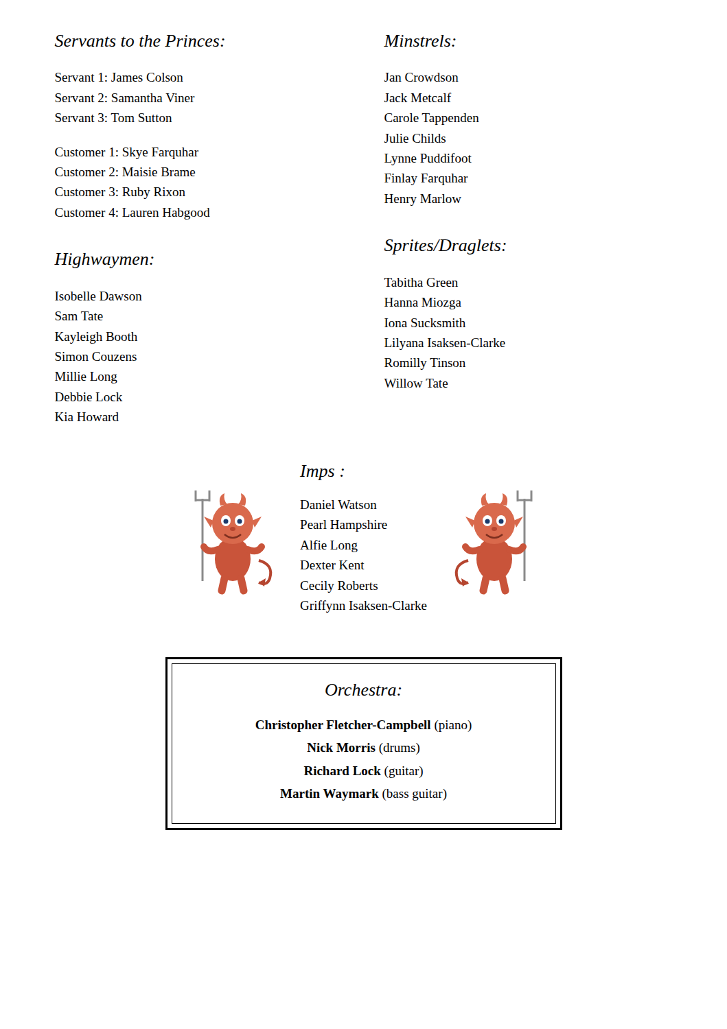Servants to the Princes:
Servant 1: James Colson
Servant 2: Samantha Viner
Servant 3: Tom Sutton
Customer 1: Skye Farquhar
Customer 2: Maisie Brame
Customer 3: Ruby Rixon
Customer 4: Lauren Habgood
Highwaymen:
Isobelle Dawson
Sam Tate
Kayleigh Booth
Simon Couzens
Millie Long
Debbie Lock
Kia Howard
Minstrels:
Jan Crowdson
Jack Metcalf
Carole Tappenden
Julie Childs
Lynne Puddifoot
Finlay Farquhar
Henry Marlow
Sprites/Draglets:
Tabitha Green
Hanna Miozga
Iona Sucksmith
Lilyana Isaksen-Clarke
Romilly Tinson
Willow Tate
Imps :
Daniel Watson
Pearl Hampshire
Alfie Long
Dexter Kent
Cecily Roberts
Griffynn Isaksen-Clarke
Orchestra:
Christopher Fletcher-Campbell (piano)
Nick Morris (drums)
Richard Lock (guitar)
Martin Waymark (bass guitar)